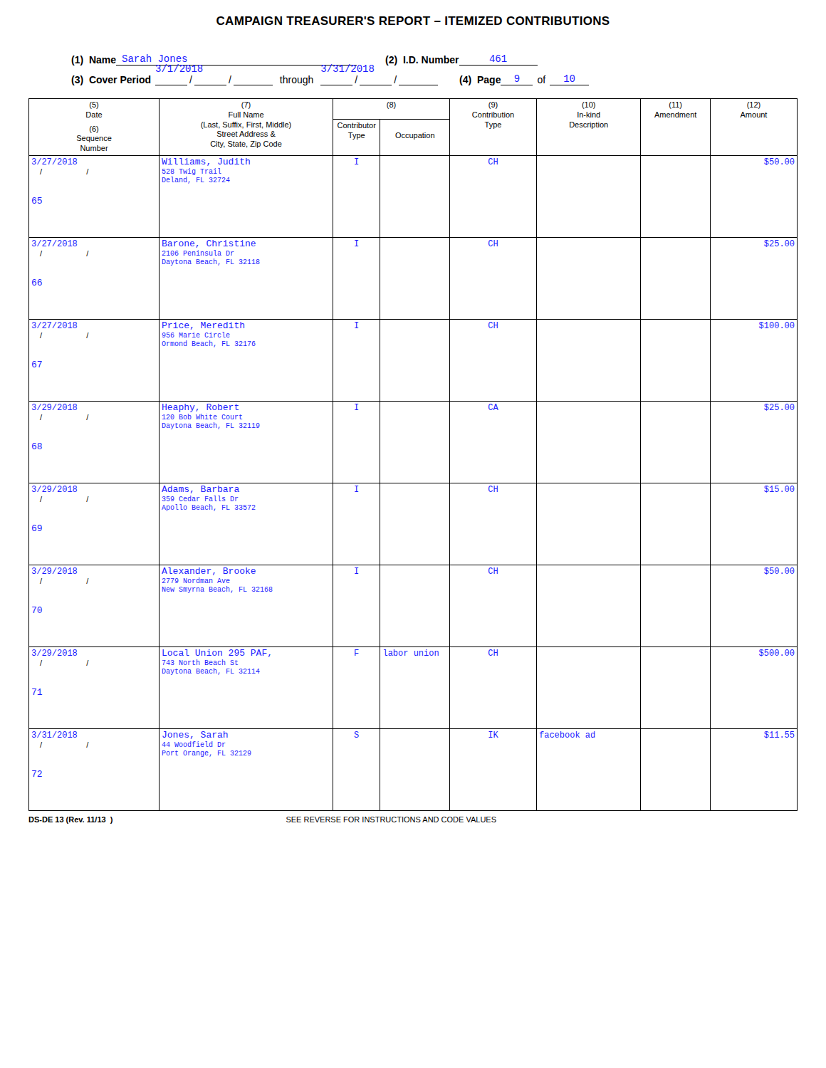CAMPAIGN TREASURER'S REPORT – ITEMIZED CONTRIBUTIONS
(1) Name Sarah Jones (2) I.D. Number 461
(3) Cover Period 3/1/2018 / / through 3/31/2018 / / (4) Page 9 of 10
| (5) Date (6) Sequence Number | (7) Full Name (Last, Suffix, First, Middle) Street Address & City, State, Zip Code | (8) | (9) Contribution Type | (10) In-kind Description | (11) Amendment | (12) Amount |
| --- | --- | --- | --- | --- | --- | --- |
| Contributor Type | Occupation |
| 3/27/2018 / / 65 | Williams, Judith 528 Twig Trail Deland, FL 32724 | I | | CH | | | $50.00 |
| 3/27/2018 / / 66 | Barone, Christine 2106 Peninsula Dr Daytona Beach, FL 32118 | I | | CH | | | $25.00 |
| 3/27/2018 / / 67 | Price, Meredith 956 Marie Circle Ormond Beach, FL 32176 | I | | CH | | | $100.00 |
| 3/29/2018 / / 68 | Heaphy, Robert 120 Bob White Court Daytona Beach, FL 32119 | I | | CA | | | $25.00 |
| 3/29/2018 / / 69 | Adams, Barbara 359 Cedar Falls Dr Apollo Beach, FL 33572 | I | | CH | | | $15.00 |
| 3/29/2018 / / 70 | Alexander, Brooke 2779 Nordman Ave New Smyrna Beach, FL 32168 | I | | CH | | | $50.00 |
| 3/29/2018 / / 71 | Local Union 295 PAF, 743 North Beach St Daytona Beach, FL 32114 | F | labor union | CH | | | $500.00 |
| 3/31/2018 / / 72 | Jones, Sarah 44 Woodfield Dr Port Orange, FL 32129 | S | | IK | facebook ad | | $11.55 |
DS-DE 13 (Rev. 11/13 ) SEE REVERSE FOR INSTRUCTIONS AND CODE VALUES